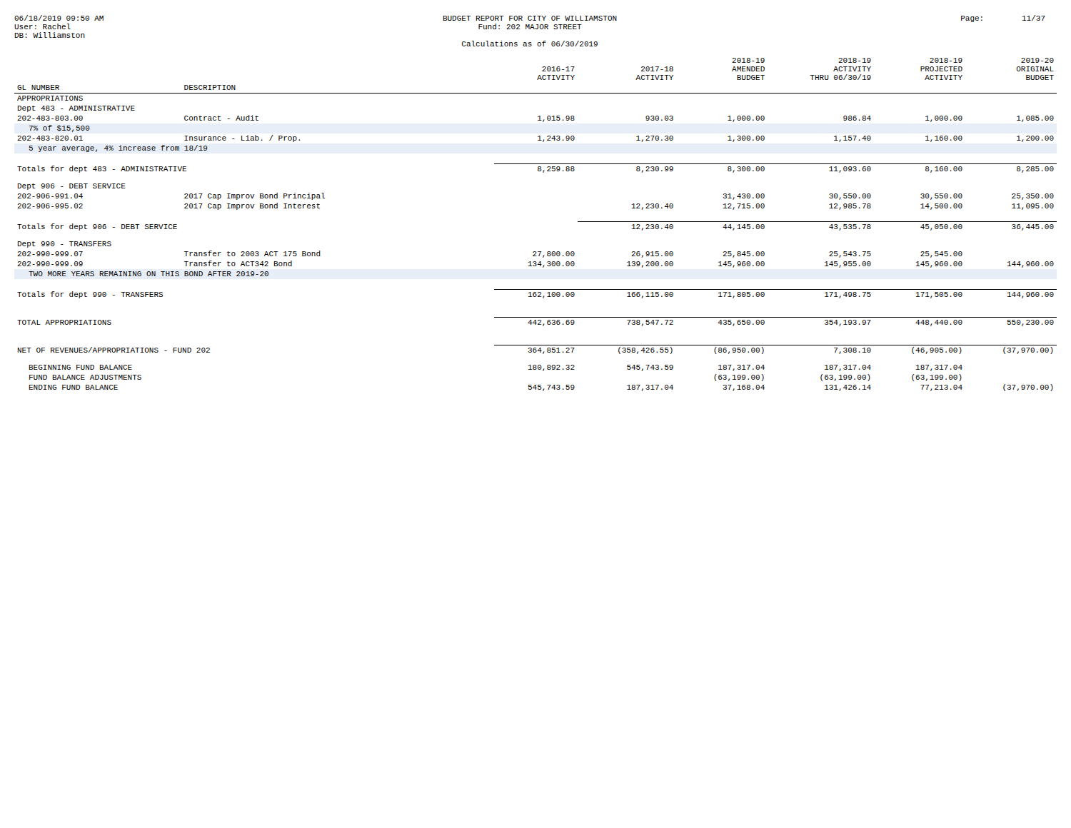06/18/2019 09:50 AM
User: Rachel
DB: Williamston
BUDGET REPORT FOR CITY OF WILLIAMSTON
Fund: 202 MAJOR STREET
Calculations as of 06/30/2019
Page: 11/37
| | | 2016-17 ACTIVITY | 2017-18 ACTIVITY | 2018-19 AMENDED BUDGET | 2018-19 ACTIVITY THRU 06/30/19 | 2018-19 PROJECTED ACTIVITY | 2019-20 ORIGINAL BUDGET |
| --- | --- | --- | --- | --- | --- | --- | --- |
| GL NUMBER | DESCRIPTION | | | | | | |
| APPROPRIATIONS |
| Dept 483 - ADMINISTRATIVE |
| 202-483-803.00 | Contract - Audit | 1,015.98 | 930.03 | 1,000.00 | 986.84 | 1,000.00 | 1,085.00 |
| 7% of $15,500 |
| 202-483-820.01 | Insurance - Liab. / Prop. | 1,243.90 | 1,270.30 | 1,300.00 | 1,157.40 | 1,160.00 | 1,200.00 |
| 5 year average, 4% increase from 18/19 |
| Totals for dept 483 - ADMINISTRATIVE | 8,259.88 | 8,230.99 | 8,300.00 | 11,093.60 | 8,160.00 | 8,285.00 |
| Dept 906 - DEBT SERVICE |
| 202-906-991.04 | 2017 Cap Improv Bond Principal | | | 31,430.00 | 30,550.00 | 30,550.00 | 25,350.00 |
| 202-906-995.02 | 2017 Cap Improv Bond Interest | | 12,230.40 | 12,715.00 | 12,985.78 | 14,500.00 | 11,095.00 |
| Totals for dept 906 - DEBT SERVICE | | 12,230.40 | 44,145.00 | 43,535.78 | 45,050.00 | 36,445.00 |
| Dept 990 - TRANSFERS |
| 202-990-999.07 | Transfer to 2003 ACT 175 Bond | 27,800.00 | 26,915.00 | 25,845.00 | 25,543.75 | 25,545.00 | |
| 202-990-999.09 | Transfer to ACT342 Bond | 134,300.00 | 139,200.00 | 145,960.00 | 145,955.00 | 145,960.00 | 144,960.00 |
| TWO MORE YEARS REMAINING ON THIS BOND AFTER 2019-20 |
| Totals for dept 990 - TRANSFERS | 162,100.00 | 166,115.00 | 171,805.00 | 171,498.75 | 171,505.00 | 144,960.00 |
| TOTAL APPROPRIATIONS | 442,636.69 | 738,547.72 | 435,650.00 | 354,193.97 | 448,440.00 | 550,230.00 |
| NET OF REVENUES/APPROPRIATIONS - FUND 202 | 364,851.27 | (358,426.55) | (86,950.00) | 7,308.10 | (46,905.00) | (37,970.00) |
| BEGINNING FUND BALANCE | 180,892.32 | 545,743.59 | 187,317.04 | 187,317.04 | 187,317.04 | |
| FUND BALANCE ADJUSTMENTS | | | (63,199.00) | (63,199.00) | (63,199.00) | |
| ENDING FUND BALANCE | 545,743.59 | 187,317.04 | 37,168.04 | 131,426.14 | 77,213.04 | (37,970.00) |